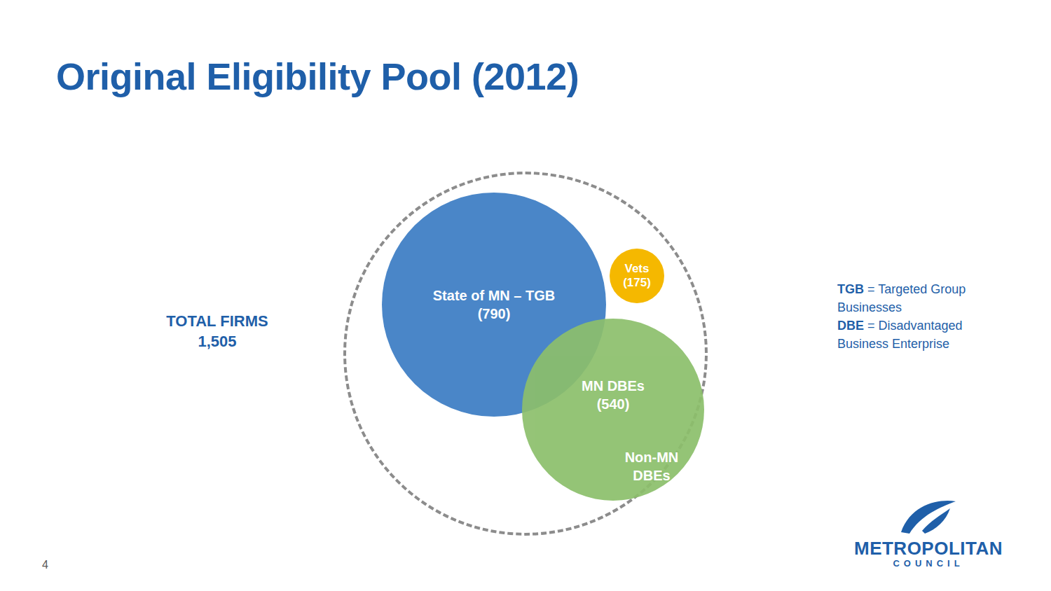Original Eligibility Pool (2012)
State of MN – TGB
(790)
MN DBEs
(540)
Non-MN
DBEs
Vets
(175)
TOTAL FIRMS
1,505
TGB = Targeted Group Businesses
DBE = Disadvantaged Business Enterprise
4
METROPOLITAN
COUNCIL